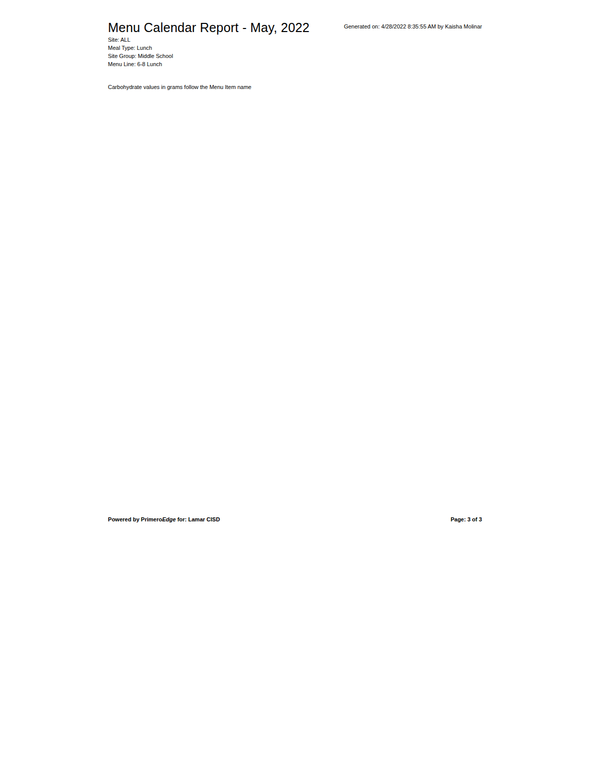Generated on: 4/28/2022 8:35:55 AM by Kaisha Molinar
Menu Calendar Report - May, 2022
Site: ALL
Meal Type: Lunch
Site Group: Middle School
Menu Line: 6-8 Lunch
Carbohydrate values in grams follow the Menu Item name
Powered by PrimeroEdge for: Lamar CISD Page: 3 of 3